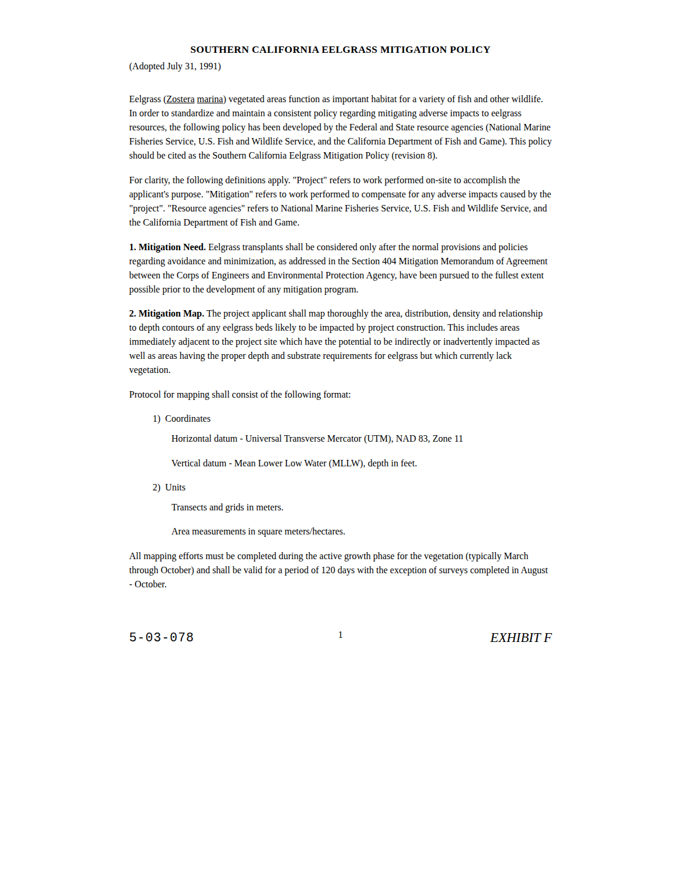Southern California Eelgrass Mitigation Policy
(Adopted July 31, 1991)
Eelgrass (Zostera marina) vegetated areas function as important habitat for a variety of fish and other wildlife. In order to standardize and maintain a consistent policy regarding mitigating adverse impacts to eelgrass resources, the following policy has been developed by the Federal and State resource agencies (National Marine Fisheries Service, U.S. Fish and Wildlife Service, and the California Department of Fish and Game). This policy should be cited as the Southern California Eelgrass Mitigation Policy (revision 8).
For clarity, the following definitions apply. "Project" refers to work performed on-site to accomplish the applicant's purpose. "Mitigation" refers to work performed to compensate for any adverse impacts caused by the "project". "Resource agencies" refers to National Marine Fisheries Service, U.S. Fish and Wildlife Service, and the California Department of Fish and Game.
1. Mitigation Need. Eelgrass transplants shall be considered only after the normal provisions and policies regarding avoidance and minimization, as addressed in the Section 404 Mitigation Memorandum of Agreement between the Corps of Engineers and Environmental Protection Agency, have been pursued to the fullest extent possible prior to the development of any mitigation program.
2. Mitigation Map. The project applicant shall map thoroughly the area, distribution, density and relationship to depth contours of any eelgrass beds likely to be impacted by project construction. This includes areas immediately adjacent to the project site which have the potential to be indirectly or inadvertently impacted as well as areas having the proper depth and substrate requirements for eelgrass but which currently lack vegetation.
Protocol for mapping shall consist of the following format:
1) Coordinates
Horizontal datum - Universal Transverse Mercator (UTM), NAD 83, Zone 11
Vertical datum - Mean Lower Low Water (MLLW), depth in feet.
2) Units
Transects and grids in meters.
Area measurements in square meters/hectares.
All mapping efforts must be completed during the active growth phase for the vegetation (typically March through October) and shall be valid for a period of 120 days with the exception of surveys completed in August - October.
5-03-078 1 EXHIBIT F